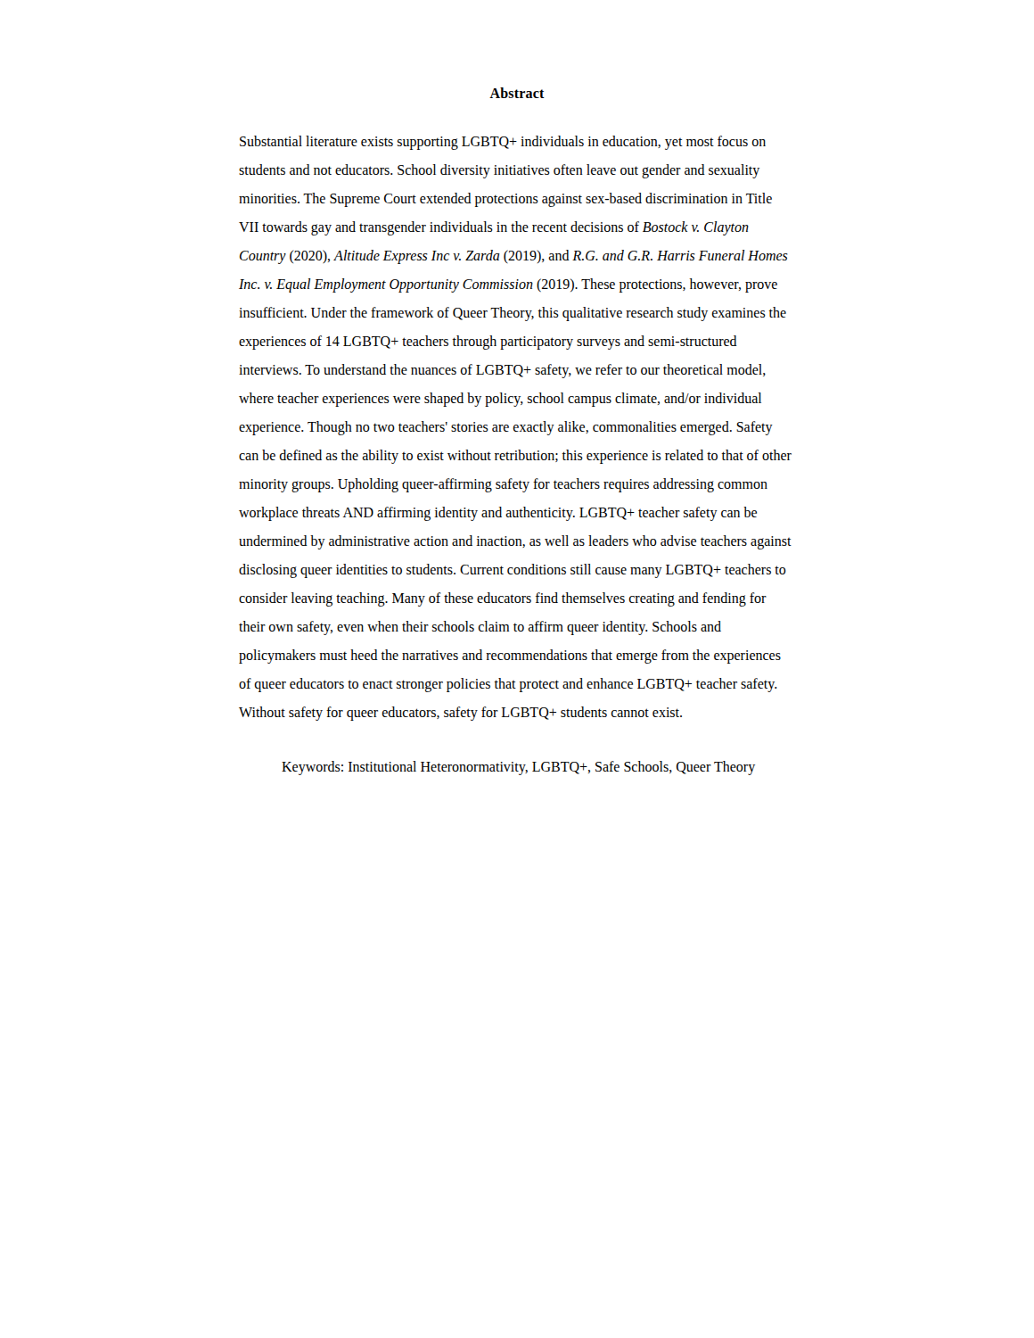Abstract
Substantial literature exists supporting LGBTQ+ individuals in education, yet most focus on students and not educators. School diversity initiatives often leave out gender and sexuality minorities. The Supreme Court extended protections against sex-based discrimination in Title VII towards gay and transgender individuals in the recent decisions of Bostock v. Clayton Country (2020), Altitude Express Inc v. Zarda (2019), and R.G. and G.R. Harris Funeral Homes Inc. v. Equal Employment Opportunity Commission (2019). These protections, however, prove insufficient. Under the framework of Queer Theory, this qualitative research study examines the experiences of 14 LGBTQ+ teachers through participatory surveys and semi-structured interviews. To understand the nuances of LGBTQ+ safety, we refer to our theoretical model, where teacher experiences were shaped by policy, school campus climate, and/or individual experience. Though no two teachers' stories are exactly alike, commonalities emerged. Safety can be defined as the ability to exist without retribution; this experience is related to that of other minority groups. Upholding queer-affirming safety for teachers requires addressing common workplace threats AND affirming identity and authenticity. LGBTQ+ teacher safety can be undermined by administrative action and inaction, as well as leaders who advise teachers against disclosing queer identities to students. Current conditions still cause many LGBTQ+ teachers to consider leaving teaching. Many of these educators find themselves creating and fending for their own safety, even when their schools claim to affirm queer identity. Schools and policymakers must heed the narratives and recommendations that emerge from the experiences of queer educators to enact stronger policies that protect and enhance LGBTQ+ teacher safety. Without safety for queer educators, safety for LGBTQ+ students cannot exist.
Keywords: Institutional Heteronormativity, LGBTQ+, Safe Schools, Queer Theory